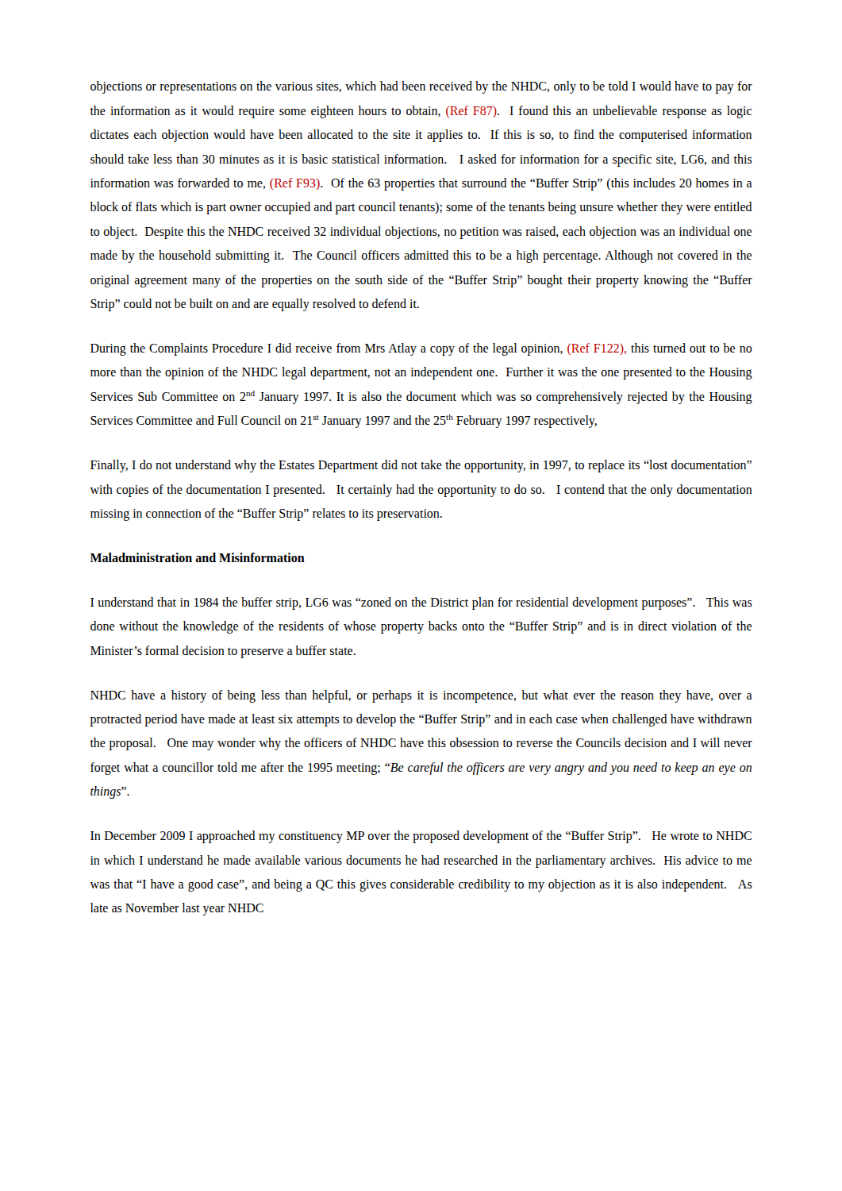objections or representations on the various sites, which had been received by the NHDC, only to be told I would have to pay for the information as it would require some eighteen hours to obtain, (Ref F87). I found this an unbelievable response as logic dictates each objection would have been allocated to the site it applies to. If this is so, to find the computerised information should take less than 30 minutes as it is basic statistical information. I asked for information for a specific site, LG6, and this information was forwarded to me, (Ref F93). Of the 63 properties that surround the “Buffer Strip” (this includes 20 homes in a block of flats which is part owner occupied and part council tenants); some of the tenants being unsure whether they were entitled to object. Despite this the NHDC received 32 individual objections, no petition was raised, each objection was an individual one made by the household submitting it. The Council officers admitted this to be a high percentage. Although not covered in the original agreement many of the properties on the south side of the “Buffer Strip” bought their property knowing the “Buffer Strip” could not be built on and are equally resolved to defend it.
During the Complaints Procedure I did receive from Mrs Atlay a copy of the legal opinion, (Ref F122), this turned out to be no more than the opinion of the NHDC legal department, not an independent one. Further it was the one presented to the Housing Services Sub Committee on 2nd January 1997. It is also the document which was so comprehensively rejected by the Housing Services Committee and Full Council on 21st January 1997 and the 25th February 1997 respectively,
Finally, I do not understand why the Estates Department did not take the opportunity, in 1997, to replace its “lost documentation” with copies of the documentation I presented. It certainly had the opportunity to do so. I contend that the only documentation missing in connection of the “Buffer Strip” relates to its preservation.
Maladministration and Misinformation
I understand that in 1984 the buffer strip, LG6 was “zoned on the District plan for residential development purposes”. This was done without the knowledge of the residents of whose property backs onto the “Buffer Strip” and is in direct violation of the Minister’s formal decision to preserve a buffer state.
NHDC have a history of being less than helpful, or perhaps it is incompetence, but what ever the reason they have, over a protracted period have made at least six attempts to develop the “Buffer Strip” and in each case when challenged have withdrawn the proposal. One may wonder why the officers of NHDC have this obsession to reverse the Councils decision and I will never forget what a councillor told me after the 1995 meeting; “Be careful the officers are very angry and you need to keep an eye on things”.
In December 2009 I approached my constituency MP over the proposed development of the “Buffer Strip”. He wrote to NHDC in which I understand he made available various documents he had researched in the parliamentary archives. His advice to me was that “I have a good case”, and being a QC this gives considerable credibility to my objection as it is also independent. As late as November last year NHDC